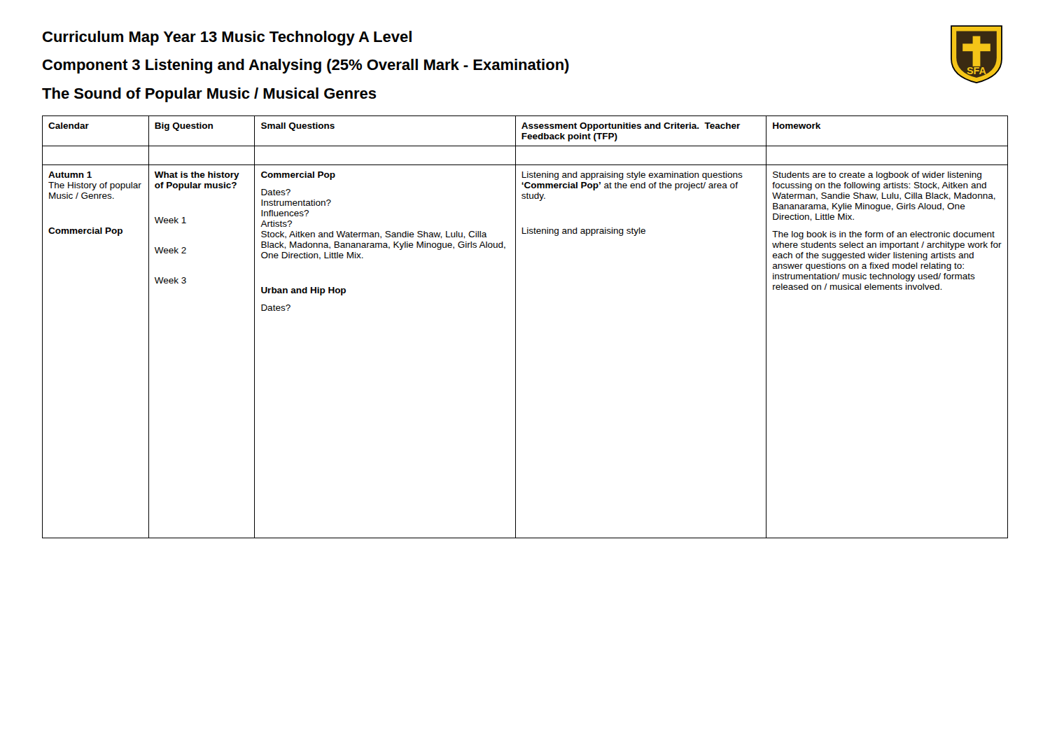SFA
Curriculum Map Year 13 Music Technology A Level
Component 3 Listening and Analysing (25% Overall Mark - Examination)
The Sound of Popular Music / Musical Genres
| Calendar | Big Question | Small Questions | Assessment Opportunities and Criteria. Teacher Feedback point (TFP) | Homework |
| --- | --- | --- | --- | --- |
| Autumn 1 The History of popular Music / Genres. Commercial Pop | What is the history of Popular music? Week 1 Week 2 Week 3 | Commercial Pop Dates? Instrumentation? Influences? Artists? Stock, Aitken and Waterman, Sandie Shaw, Lulu, Cilla Black, Madonna, Bananarama, Kylie Minogue, Girls Aloud, One Direction, Little Mix. Urban and Hip Hop Dates? | Listening and appraising style examination questions ‘Commercial Pop’ at the end of the project/ area of study. Listening and appraising style | Students are to create a logbook of wider listening focussing on the following artists: Stock, Aitken and Waterman, Sandie Shaw, Lulu, Cilla Black, Madonna, Bananarama, Kylie Minogue, Girls Aloud, One Direction, Little Mix. The log book is in the form of an electronic document where students select an important / architype work for each of the suggested wider listening artists and answer questions on a fixed model relating to: instrumentation/ music technology used/ formats released on / musical elements involved. |